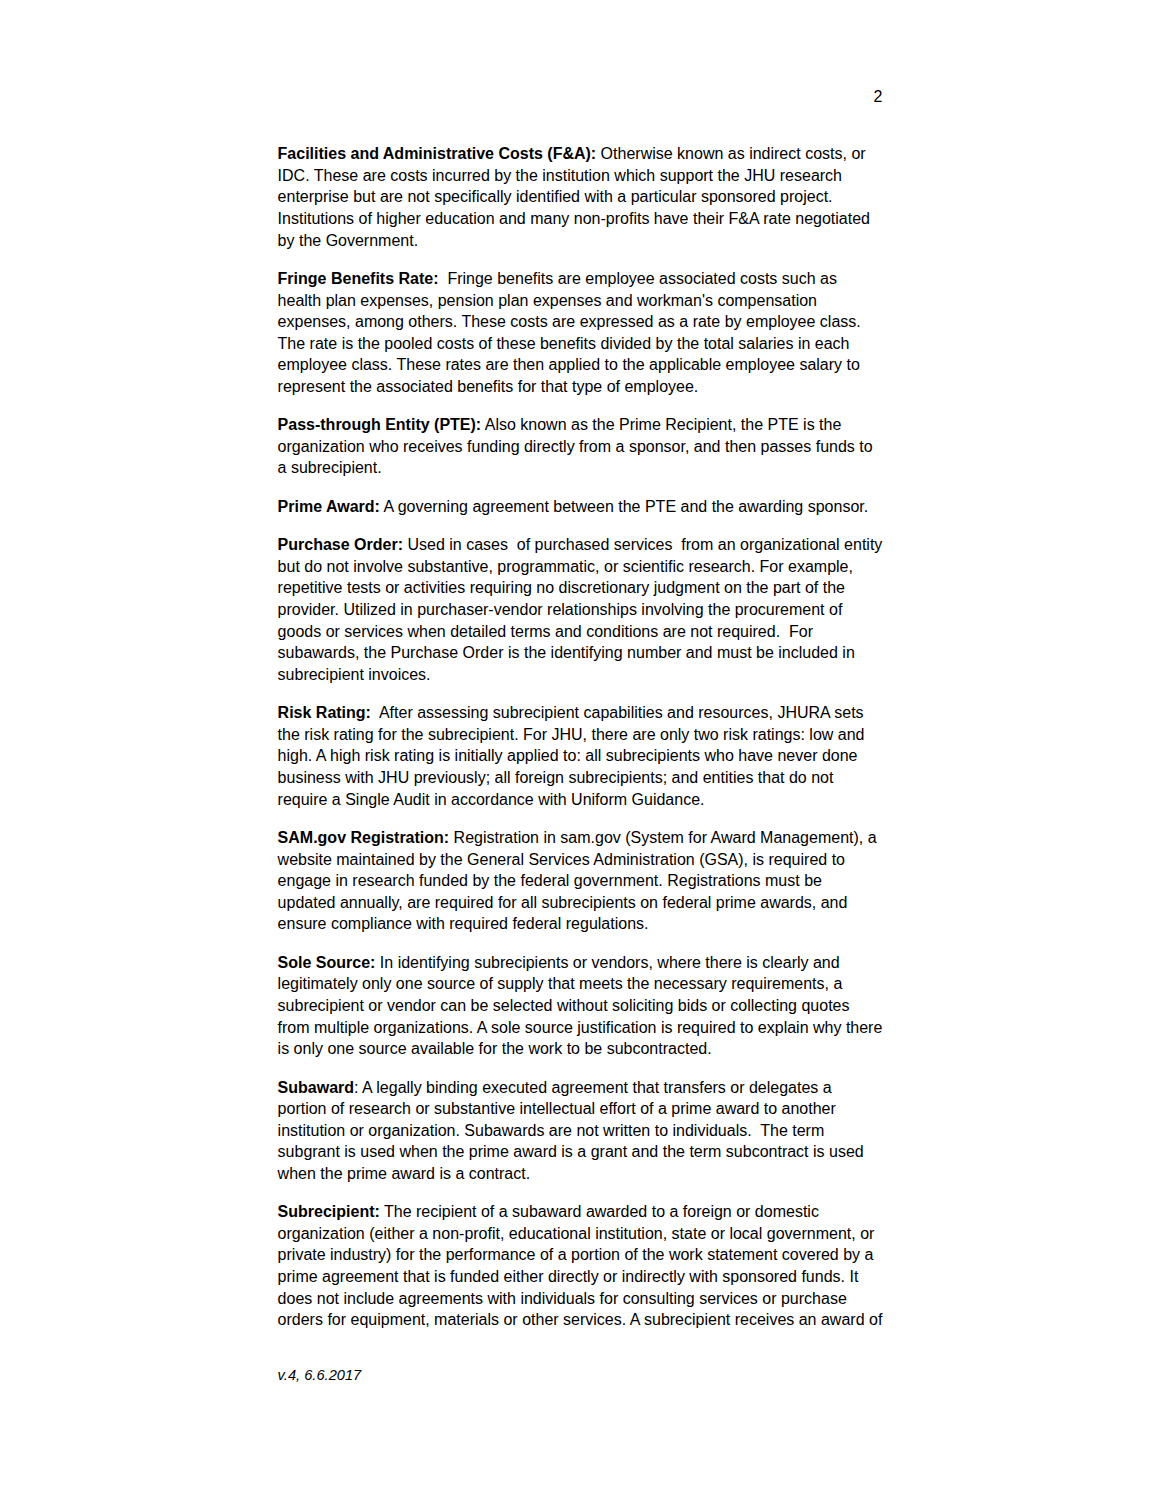2
Facilities and Administrative Costs (F&A): Otherwise known as indirect costs, or IDC. These are costs incurred by the institution which support the JHU research enterprise but are not specifically identified with a particular sponsored project. Institutions of higher education and many non-profits have their F&A rate negotiated by the Government.
Fringe Benefits Rate: Fringe benefits are employee associated costs such as health plan expenses, pension plan expenses and workman's compensation expenses, among others. These costs are expressed as a rate by employee class. The rate is the pooled costs of these benefits divided by the total salaries in each employee class. These rates are then applied to the applicable employee salary to represent the associated benefits for that type of employee.
Pass-through Entity (PTE): Also known as the Prime Recipient, the PTE is the organization who receives funding directly from a sponsor, and then passes funds to a subrecipient.
Prime Award: A governing agreement between the PTE and the awarding sponsor.
Purchase Order: Used in cases of purchased services from an organizational entity but do not involve substantive, programmatic, or scientific research. For example, repetitive tests or activities requiring no discretionary judgment on the part of the provider. Utilized in purchaser-vendor relationships involving the procurement of goods or services when detailed terms and conditions are not required. For subawards, the Purchase Order is the identifying number and must be included in subrecipient invoices.
Risk Rating: After assessing subrecipient capabilities and resources, JHURA sets the risk rating for the subrecipient. For JHU, there are only two risk ratings: low and high. A high risk rating is initially applied to: all subrecipients who have never done business with JHU previously; all foreign subrecipients; and entities that do not require a Single Audit in accordance with Uniform Guidance.
SAM.gov Registration: Registration in sam.gov (System for Award Management), a website maintained by the General Services Administration (GSA), is required to engage in research funded by the federal government. Registrations must be updated annually, are required for all subrecipients on federal prime awards, and ensure compliance with required federal regulations.
Sole Source: In identifying subrecipients or vendors, where there is clearly and legitimately only one source of supply that meets the necessary requirements, a subrecipient or vendor can be selected without soliciting bids or collecting quotes from multiple organizations. A sole source justification is required to explain why there is only one source available for the work to be subcontracted.
Subaward: A legally binding executed agreement that transfers or delegates a portion of research or substantive intellectual effort of a prime award to another institution or organization. Subawards are not written to individuals. The term subgrant is used when the prime award is a grant and the term subcontract is used when the prime award is a contract.
Subrecipient: The recipient of a subaward awarded to a foreign or domestic organization (either a non-profit, educational institution, state or local government, or private industry) for the performance of a portion of the work statement covered by a prime agreement that is funded either directly or indirectly with sponsored funds. It does not include agreements with individuals for consulting services or purchase orders for equipment, materials or other services. A subrecipient receives an award of
v.4, 6.6.2017